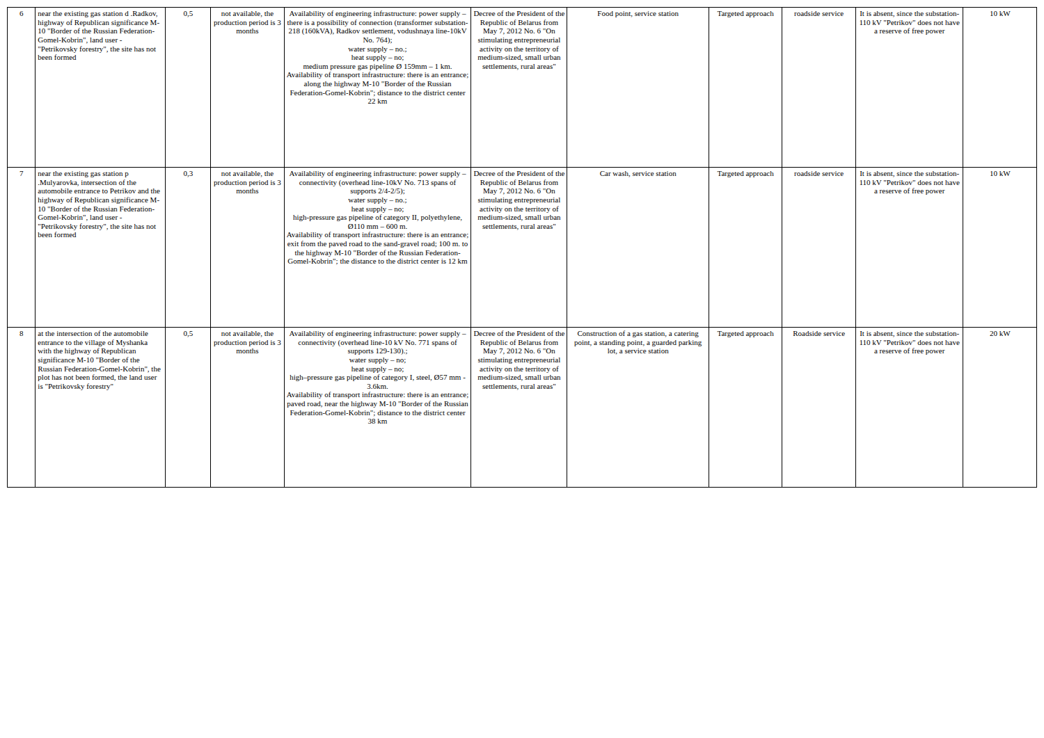| 6 | near the existing gas station d .Radkov, highway of Republican significance M-10 "Border of the Russian Federation-Gomel-Kobrin", land user - "Petrikovsky forestry", the site has not been formed | 0,5 | not available, the production period is 3 months | Availability of engineering infrastructure: power supply – there is a possibility of connection (transformer substation-218 (160kVA), Radkov settlement, vodushnaya line-10kV No. 764); water supply – no.; heat supply – no; medium pressure gas pipeline Ø 159mm – 1 km. Availability of transport infrastructure: there is an entrance; along the highway M-10 "Border of the Russian Federation-Gomel-Kobrin"; distance to the district center 22 km | Decree of the President of the Republic of Belarus from May 7, 2012 No. 6 "On stimulating entrepreneurial activity on the territory of medium-sized, small urban settlements, rural areas" | Food point, service station | Targeted approach | roadside service | It is absent, since the substation-110 kV "Petrikov" does not have a reserve of free power | 10 kW |
| 7 | near the existing gas station p .Mulyarovka, intersection of the automobile entrance to Petrikov and the highway of Republican significance M-10 "Border of the Russian Federation-Gomel-Kobrin", land user - "Petrikovsky forestry", the site has not been formed | 0,3 | not available, the production period is 3 months | Availability of engineering infrastructure: power supply – connectivity (overhead line-10kV No. 713 spans of supports 2/4-2/5); water supply – no.; heat supply – no; high-pressure gas pipeline of category II, polyethylene, Ø110 mm – 600 m. Availability of transport infrastructure: there is an entrance; exit from the paved road to the sand-gravel road; 100 m. to the highway M-10 "Border of the Russian Federation-Gomel-Kobrin"; the distance to the district center is 12 km | Decree of the President of the Republic of Belarus from May 7, 2012 No. 6 "On stimulating entrepreneurial activity on the territory of medium-sized, small urban settlements, rural areas" | Car wash, service station | Targeted approach | roadside service | It is absent, since the substation-110 kV "Petrikov" does not have a reserve of free power | 10 kW |
| 8 | at the intersection of the automobile entrance to the village of Myshanka with the highway of Republican significance M-10 "Border of the Russian Federation-Gomel-Kobrin", the plot has not been formed, the land user is "Petrikovsky forestry" | 0,5 | not available, the production period is 3 months | Availability of engineering infrastructure: power supply – connectivity (overhead line-10 kV No. 771 spans of supports 129-130).; water supply – no; heat supply – no; high–pressure gas pipeline of category I, steel, Ø57 mm - 3.6km. Availability of transport infrastructure: there is an entrance; paved road, near the highway M-10 "Border of the Russian Federation-Gomel-Kobrin"; distance to the district center 38 km | Decree of the President of the Republic of Belarus from May 7, 2012 No. 6 "On stimulating entrepreneurial activity on the territory of medium-sized, small urban settlements, rural areas" | Construction of a gas station, a catering point, a standing point, a guarded parking lot, a service station | Targeted approach | Roadside service | It is absent, since the substation-110 kV "Petrikov" does not have a reserve of free power | 20 kW |